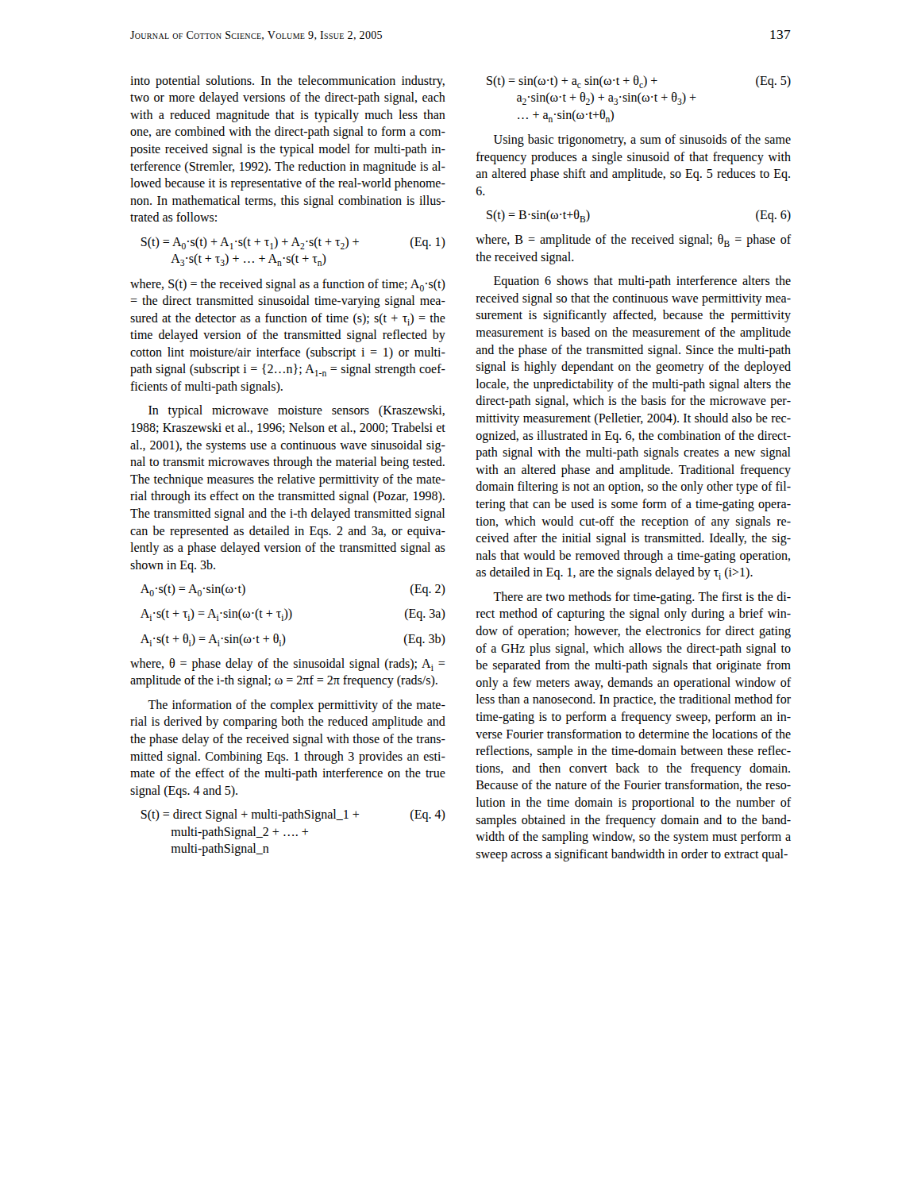Journal of Cotton Science, Volume 9, Issue 2, 2005 137
into potential solutions. In the telecommunication industry, two or more delayed versions of the direct-path signal, each with a reduced magnitude that is typically much less than one, are combined with the direct-path signal to form a composite received signal is the typical model for multi-path interference (Stremler, 1992). The reduction in magnitude is allowed because it is representative of the real-world phenomenon. In mathematical terms, this signal combination is illustrated as follows:
(Eq. 1) S(t) = A0·s(t) + A1·s(t + τ1) + A2·s(t + τ2) + A3·s(t + τ3) + … + An·s(t + τn)
where, S(t) = the received signal as a function of time; A0·s(t) = the direct transmitted sinusoidal time-varying signal measured at the detector as a function of time (s); s(t + τi) = the time delayed version of the transmitted signal reflected by cotton lint moisture/air interface (subscript i = 1) or multi-path signal (subscript i = {2…n}; A1-n = signal strength coefficients of multi-path signals).
In typical microwave moisture sensors (Kraszewski, 1988; Kraszewski et al., 1996; Nelson et al., 2000; Trabelsi et al., 2001), the systems use a continuous wave sinusoidal signal to transmit microwaves through the material being tested. The technique measures the relative permittivity of the material through its effect on the transmitted signal (Pozar, 1998). The transmitted signal and the i-th delayed transmitted signal can be represented as detailed in Eqs. 2 and 3a, or equivalently as a phase delayed version of the transmitted signal as shown in Eq. 3b.
(Eq. 2) A0·s(t) = A0·sin(ω·t)
(Eq. 3a) Ai·s(t + τi) = Ai·sin(ω·(t + τi))
(Eq. 3b) Ai·s(t + θi) = Ai·sin(ω·t + θi)
where, θ = phase delay of the sinusoidal signal (rads); Ai = amplitude of the i-th signal; ω = 2πf = 2π frequency (rads/s).
The information of the complex permittivity of the material is derived by comparing both the reduced amplitude and the phase delay of the received signal with those of the transmitted signal. Combining Eqs. 1 through 3 provides an estimate of the effect of the multi-path interference on the true signal (Eqs. 4 and 5).
(Eq. 4) S(t) = direct Signal + multi-pathSignal_1 + multi-pathSignal_2 + …. + multi-pathSignal_n
(Eq. 5) S(t) = sin(ω·t) + ac sin(ω·t + θc) + a2·sin(ω·t + θ2) + a3·sin(ω·t + θ3) + … + an·sin(ω·t+θn)
Using basic trigonometry, a sum of sinusoids of the same frequency produces a single sinusoid of that frequency with an altered phase shift and amplitude, so Eq. 5 reduces to Eq. 6.
(Eq. 6) S(t) = B·sin(ω·t+θB)
where, B = amplitude of the received signal; θB = phase of the received signal.
Equation 6 shows that multi-path interference alters the received signal so that the continuous wave permittivity measurement is significantly affected, because the permittivity measurement is based on the measurement of the amplitude and the phase of the transmitted signal. Since the multi-path signal is highly dependant on the geometry of the deployed locale, the unpredictability of the multi-path signal alters the direct-path signal, which is the basis for the microwave permittivity measurement (Pelletier, 2004). It should also be recognized, as illustrated in Eq. 6, the combination of the direct-path signal with the multi-path signals creates a new signal with an altered phase and amplitude. Traditional frequency domain filtering is not an option, so the only other type of filtering that can be used is some form of a time-gating operation, which would cut-off the reception of any signals received after the initial signal is transmitted. Ideally, the signals that would be removed through a time-gating operation, as detailed in Eq. 1, are the signals delayed by τi (i>1).
There are two methods for time-gating. The first is the direct method of capturing the signal only during a brief window of operation; however, the electronics for direct gating of a GHz plus signal, which allows the direct-path signal to be separated from the multi-path signals that originate from only a few meters away, demands an operational window of less than a nanosecond. In practice, the traditional method for time-gating is to perform a frequency sweep, perform an inverse Fourier transformation to determine the locations of the reflections, sample in the time-domain between these reflections, and then convert back to the frequency domain. Because of the nature of the Fourier transformation, the resolution in the time domain is proportional to the number of samples obtained in the frequency domain and to the bandwidth of the sampling window, so the system must perform a sweep across a significant bandwidth in order to extract qual-